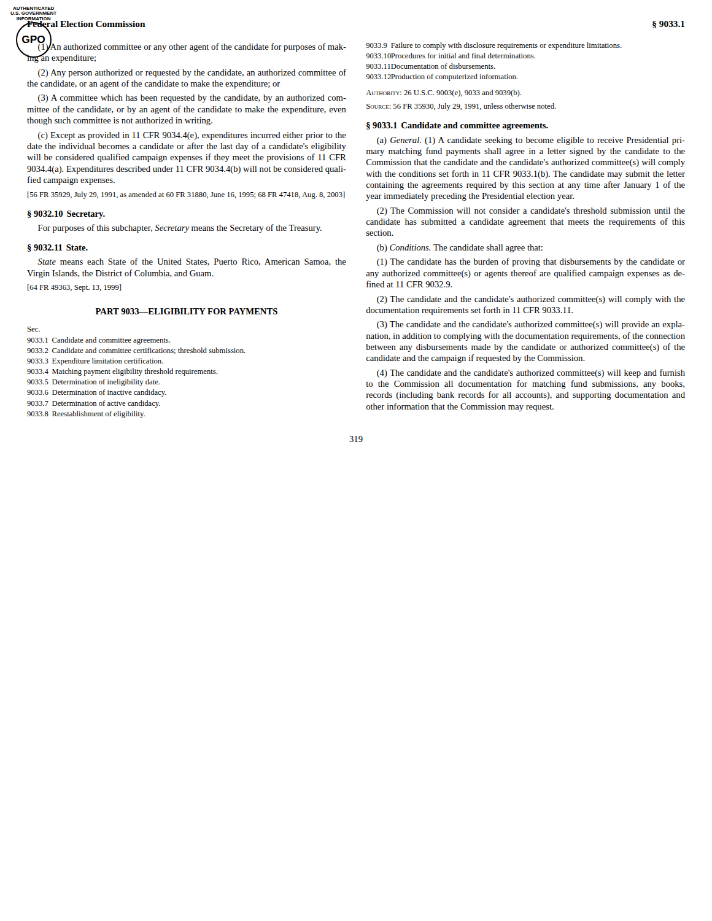AUTHENTICATED
U.S. GOVERNMENT
INFORMATION
GPO
Federal Election Commission § 9033.1
(1) An authorized committee or any other agent of the candidate for purposes of making an expenditure;
(2) Any person authorized or requested by the candidate, an authorized committee of the candidate, or an agent of the candidate to make the expenditure; or
(3) A committee which has been requested by the candidate, by an authorized committee of the candidate, or by an agent of the candidate to make the expenditure, even though such committee is not authorized in writing.
(c) Except as provided in 11 CFR 9034.4(e), expenditures incurred either prior to the date the individual becomes a candidate or after the last day of a candidate's eligibility will be considered qualified campaign expenses if they meet the provisions of 11 CFR 9034.4(a). Expenditures described under 11 CFR 9034.4(b) will not be considered qualified campaign expenses.
[56 FR 35929, July 29, 1991, as amended at 60 FR 31880, June 16, 1995; 68 FR 47418, Aug. 8, 2003]
§ 9032.10 Secretary.
For purposes of this subchapter, Secretary means the Secretary of the Treasury.
§ 9032.11 State.
State means each State of the United States, Puerto Rico, American Samoa, the Virgin Islands, the District of Columbia, and Guam.
[64 FR 49363, Sept. 13, 1999]
PART 9033—ELIGIBILITY FOR PAYMENTS
Sec.
9033.1 Candidate and committee agreements.
9033.2 Candidate and committee certifications; threshold submission.
9033.3 Expenditure limitation certification.
9033.4 Matching payment eligibility threshold requirements.
9033.5 Determination of ineligibility date.
9033.6 Determination of inactive candidacy.
9033.7 Determination of active candidacy.
9033.8 Reestablishment of eligibility.
9033.9 Failure to comply with disclosure requirements or expenditure limitations.
9033.10 Procedures for initial and final determinations.
9033.11 Documentation of disbursements.
9033.12 Production of computerized information.
Authority: 26 U.S.C. 9003(e), 9033 and 9039(b).
Source: 56 FR 35930, July 29, 1991, unless otherwise noted.
§ 9033.1 Candidate and committee agreements.
(a) General. (1) A candidate seeking to become eligible to receive Presidential primary matching fund payments shall agree in a letter signed by the candidate to the Commission that the candidate and the candidate's authorized committee(s) will comply with the conditions set forth in 11 CFR 9033.1(b). The candidate may submit the letter containing the agreements required by this section at any time after January 1 of the year immediately preceding the Presidential election year.
(2) The Commission will not consider a candidate's threshold submission until the candidate has submitted a candidate agreement that meets the requirements of this section.
(b) Conditions. The candidate shall agree that:
(1) The candidate has the burden of proving that disbursements by the candidate or any authorized committee(s) or agents thereof are qualified campaign expenses as defined at 11 CFR 9032.9.
(2) The candidate and the candidate's authorized committee(s) will comply with the documentation requirements set forth in 11 CFR 9033.11.
(3) The candidate and the candidate's authorized committee(s) will provide an explanation, in addition to complying with the documentation requirements, of the connection between any disbursements made by the candidate or authorized committee(s) of the candidate and the campaign if requested by the Commission.
(4) The candidate and the candidate's authorized committee(s) will keep and furnish to the Commission all documentation for matching fund submissions, any books, records (including bank records for all accounts), and supporting documentation and other information that the Commission may request.
319